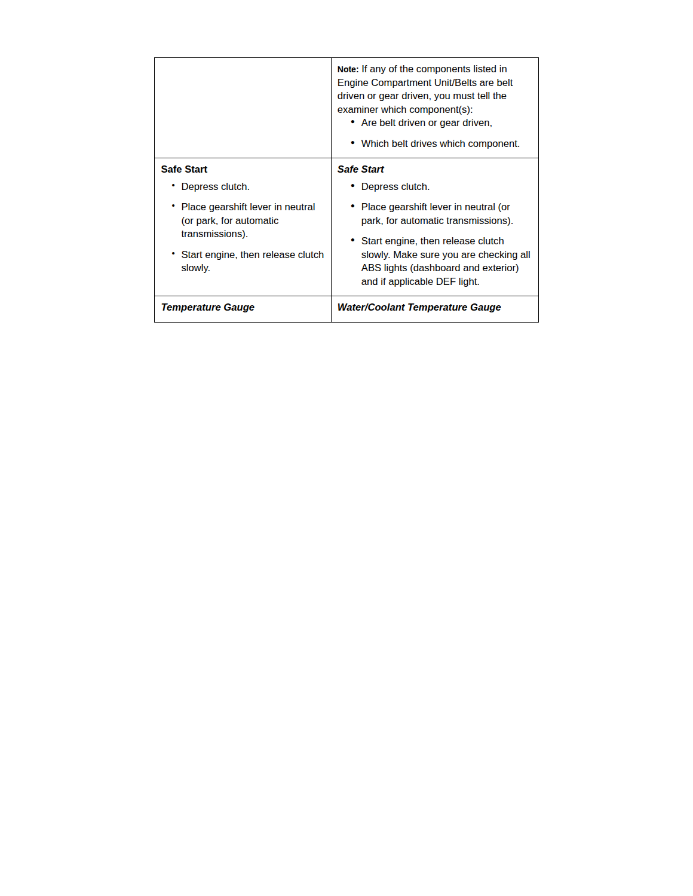| | Note: If any of the components listed in Engine Compartment Unit/Belts are belt driven or gear driven, you must tell the examiner which component(s): Are belt driven or gear driven, Which belt drives which component. |
| Safe Start Depress clutch. Place gearshift lever in neutral (or park, for automatic transmissions). Start engine, then release clutch slowly. | Safe Start Depress clutch. Place gearshift lever in neutral (or park, for automatic transmissions). Start engine, then release clutch slowly. Make sure you are checking all ABS lights (dashboard and exterior) and if applicable DEF light. |
| Temperature Gauge | Water/Coolant Temperature Gauge |